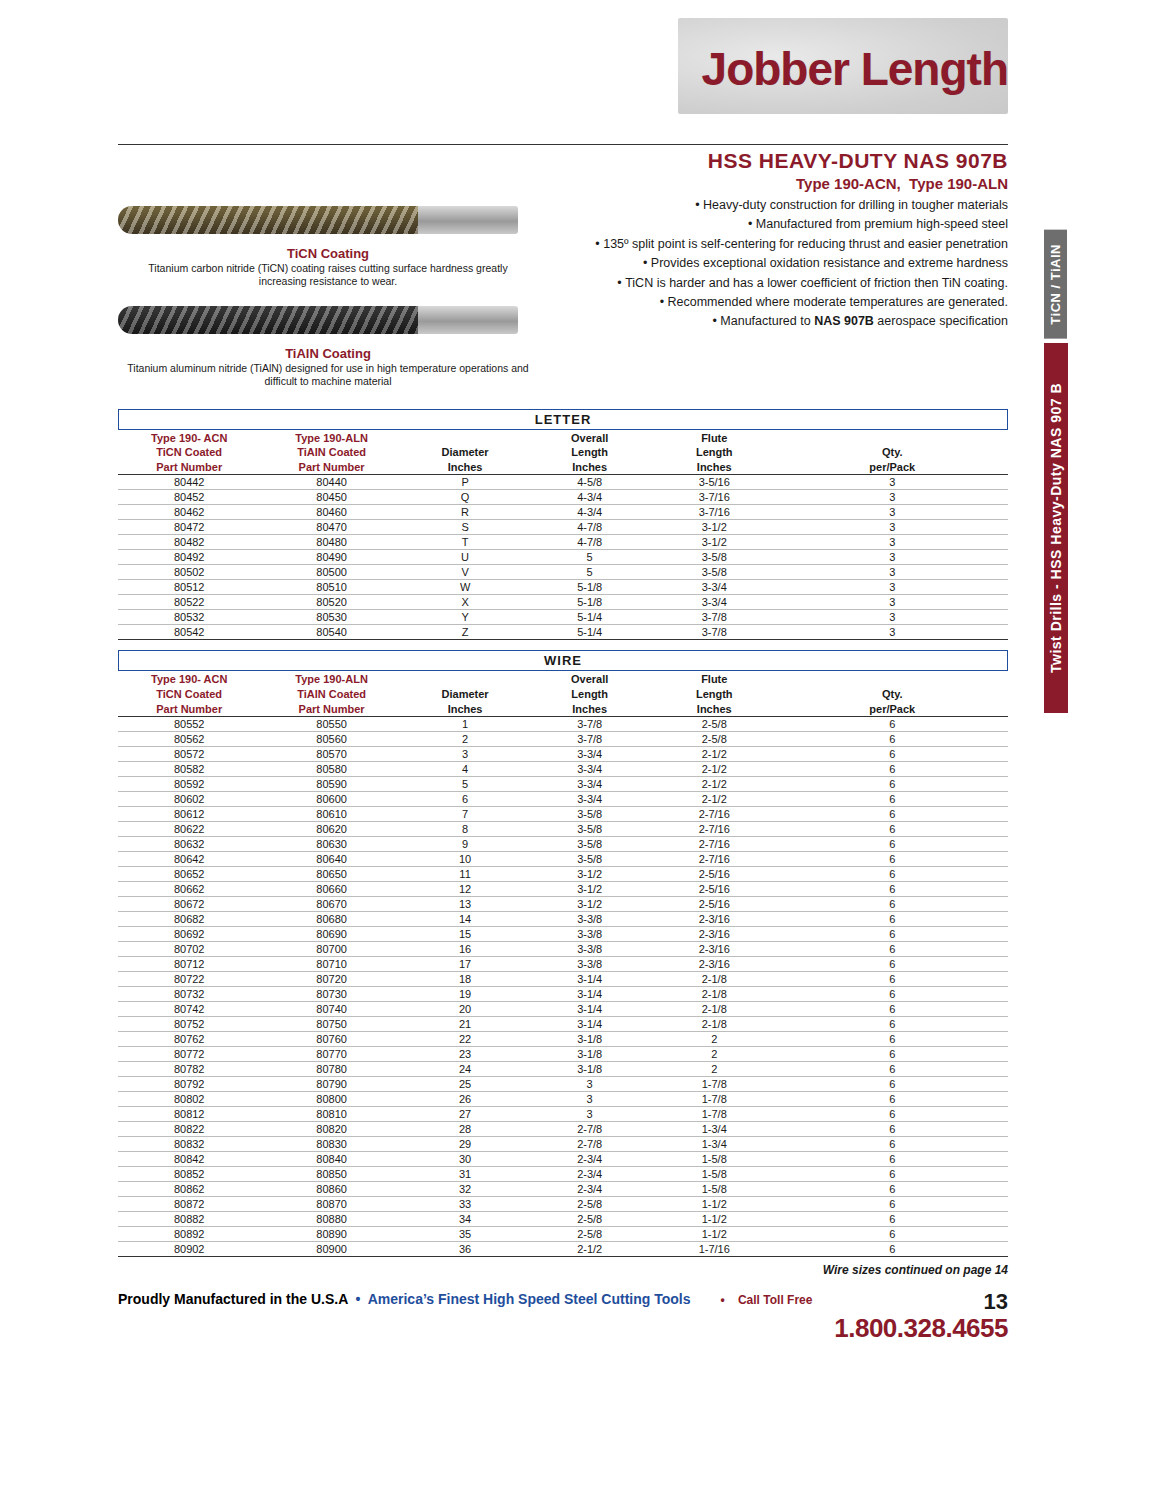TiCN / TiAlN
Twist Drills - HSS Heavy-Duty NAS 907 B
Jobber Length
HSS HEAVY-DUTY NAS 907B
Type 190-ACN, Type 190-ALN
TiCN Coating
Titanium carbon nitride (TiCN) coating raises cutting surface hardness greatly increasing resistance to wear.
TiAlN Coating
Titanium aluminum nitride (TiAlN) designed for use in high temperature operations and difficult to machine material
Heavy-duty construction for drilling in tougher materials
Manufactured from premium high-speed steel
135º split point is self-centering for reducing thrust and easier penetration
Provides exceptional oxidation resistance and extreme hardness
TiCN is harder and has a lower coefficient of friction then TiN coating.
Recommended where moderate temperatures are generated.
Manufactured to NAS 907B aerospace specification
LETTER
| Type 190- ACN | Type 190-ALN | | Overall | Flute | |
| --- | --- | --- | --- | --- | --- |
| TiCN Coated | TiAlN Coated | Diameter | Length | Length | Qty. |
| Part Number | Part Number | Inches | Inches | Inches | per/Pack |
| 80442 | 80440 | P | 4-5/8 | 3-5/16 | 3 |
| 80452 | 80450 | Q | 4-3/4 | 3-7/16 | 3 |
| 80462 | 80460 | R | 4-3/4 | 3-7/16 | 3 |
| 80472 | 80470 | S | 4-7/8 | 3-1/2 | 3 |
| 80482 | 80480 | T | 4-7/8 | 3-1/2 | 3 |
| 80492 | 80490 | U | 5 | 3-5/8 | 3 |
| 80502 | 80500 | V | 5 | 3-5/8 | 3 |
| 80512 | 80510 | W | 5-1/8 | 3-3/4 | 3 |
| 80522 | 80520 | X | 5-1/8 | 3-3/4 | 3 |
| 80532 | 80530 | Y | 5-1/4 | 3-7/8 | 3 |
| 80542 | 80540 | Z | 5-1/4 | 3-7/8 | 3 |
WIRE
| Type 190- ACN | Type 190-ALN | | Overall | Flute | |
| --- | --- | --- | --- | --- | --- |
| TiCN Coated | TiAlN Coated | Diameter | Length | Length | Qty. |
| Part Number | Part Number | Inches | Inches | Inches | per/Pack |
| 80552 | 80550 | 1 | 3-7/8 | 2-5/8 | 6 |
| 80562 | 80560 | 2 | 3-7/8 | 2-5/8 | 6 |
| 80572 | 80570 | 3 | 3-3/4 | 2-1/2 | 6 |
| 80582 | 80580 | 4 | 3-3/4 | 2-1/2 | 6 |
| 80592 | 80590 | 5 | 3-3/4 | 2-1/2 | 6 |
| 80602 | 80600 | 6 | 3-3/4 | 2-1/2 | 6 |
| 80612 | 80610 | 7 | 3-5/8 | 2-7/16 | 6 |
| 80622 | 80620 | 8 | 3-5/8 | 2-7/16 | 6 |
| 80632 | 80630 | 9 | 3-5/8 | 2-7/16 | 6 |
| 80642 | 80640 | 10 | 3-5/8 | 2-7/16 | 6 |
| 80652 | 80650 | 11 | 3-1/2 | 2-5/16 | 6 |
| 80662 | 80660 | 12 | 3-1/2 | 2-5/16 | 6 |
| 80672 | 80670 | 13 | 3-1/2 | 2-5/16 | 6 |
| 80682 | 80680 | 14 | 3-3/8 | 2-3/16 | 6 |
| 80692 | 80690 | 15 | 3-3/8 | 2-3/16 | 6 |
| 80702 | 80700 | 16 | 3-3/8 | 2-3/16 | 6 |
| 80712 | 80710 | 17 | 3-3/8 | 2-3/16 | 6 |
| 80722 | 80720 | 18 | 3-1/4 | 2-1/8 | 6 |
| 80732 | 80730 | 19 | 3-1/4 | 2-1/8 | 6 |
| 80742 | 80740 | 20 | 3-1/4 | 2-1/8 | 6 |
| 80752 | 80750 | 21 | 3-1/4 | 2-1/8 | 6 |
| 80762 | 80760 | 22 | 3-1/8 | 2 | 6 |
| 80772 | 80770 | 23 | 3-1/8 | 2 | 6 |
| 80782 | 80780 | 24 | 3-1/8 | 2 | 6 |
| 80792 | 80790 | 25 | 3 | 1-7/8 | 6 |
| 80802 | 80800 | 26 | 3 | 1-7/8 | 6 |
| 80812 | 80810 | 27 | 3 | 1-7/8 | 6 |
| 80822 | 80820 | 28 | 2-7/8 | 1-3/4 | 6 |
| 80832 | 80830 | 29 | 2-7/8 | 1-3/4 | 6 |
| 80842 | 80840 | 30 | 2-3/4 | 1-5/8 | 6 |
| 80852 | 80850 | 31 | 2-3/4 | 1-5/8 | 6 |
| 80862 | 80860 | 32 | 2-3/4 | 1-5/8 | 6 |
| 80872 | 80870 | 33 | 2-5/8 | 1-1/2 | 6 |
| 80882 | 80880 | 34 | 2-5/8 | 1-1/2 | 6 |
| 80892 | 80890 | 35 | 2-5/8 | 1-1/2 | 6 |
| 80902 | 80900 | 36 | 2-1/2 | 1-7/16 | 6 |
Wire sizes continued on page 14
Proudly Manufactured in the U.S.A • America’s Finest High Speed Steel Cutting Tools • Call Toll Free
13
1.800.328.4655